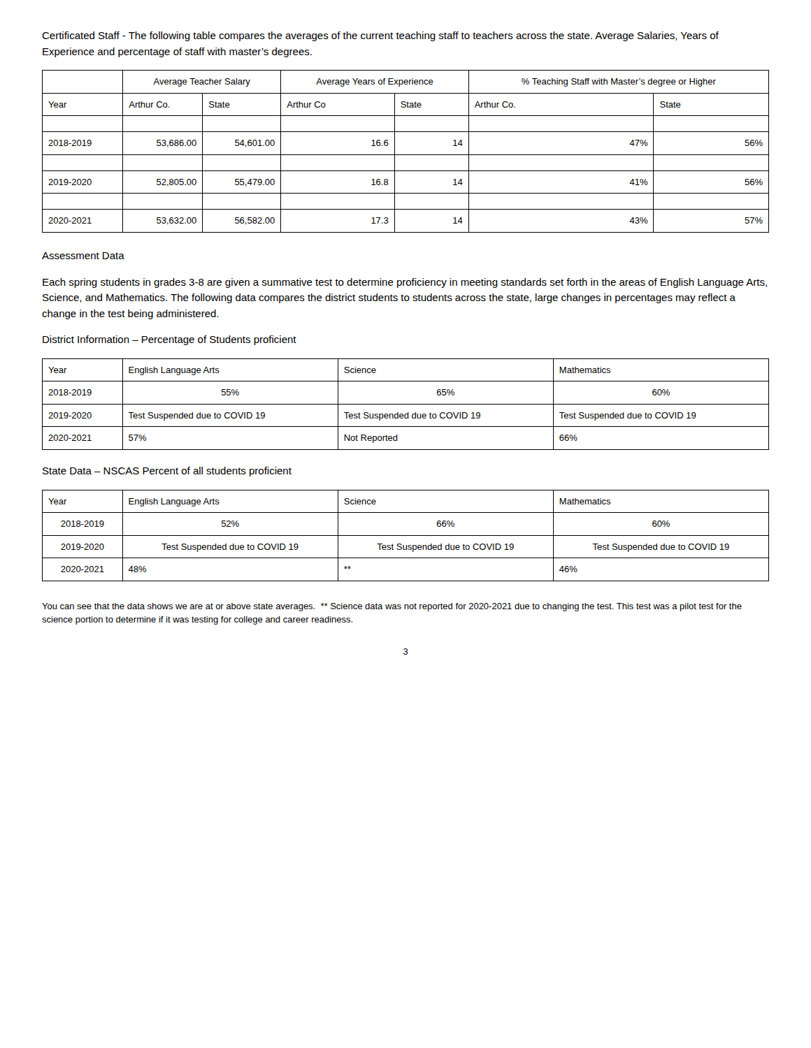Certificated Staff - The following table compares the averages of the current teaching staff to teachers across the state. Average Salaries, Years of Experience and percentage of staff with master’s degrees.
| | Average Teacher Salary | Average Years of Experience | % Teaching Staff with Master’s degree or Higher |
| --- | --- | --- | --- |
| Year | Arthur Co. | State | Arthur Co | State | Arthur Co. | State |
| 2018-2019 | 53,686.00 | 54,601.00 | 16.6 | 14 | 47% | 56% |
| 2019-2020 | 52,805.00 | 55,479.00 | 16.8 | 14 | 41% | 56% |
| 2020-2021 | 53,632.00 | 56,582.00 | 17.3 | 14 | 43% | 57% |
Assessment Data
Each spring students in grades 3-8 are given a summative test to determine proficiency in meeting standards set forth in the areas of English Language Arts, Science, and Mathematics. The following data compares the district students to students across the state, large changes in percentages may reflect a change in the test being administered.
District Information – Percentage of Students proficient
| Year | English Language Arts | Science | Mathematics |
| --- | --- | --- | --- |
| 2018-2019 | 55% | 65% | 60% |
| 2019-2020 | Test Suspended due to COVID 19 | Test Suspended due to COVID 19 | Test Suspended due to COVID 19 |
| 2020-2021 | 57% | Not Reported | 66% |
State Data – NSCAS Percent of all students proficient
| Year | English Language Arts | Science | Mathematics |
| --- | --- | --- | --- |
| 2018-2019 | 52% | 66% | 60% |
| 2019-2020 | Test Suspended due to COVID 19 | Test Suspended due to COVID 19 | Test Suspended due to COVID 19 |
| 2020-2021 | 48% | ** | 46% |
You can see that the data shows we are at or above state averages. ** Science data was not reported for 2020-2021 due to changing the test. This test was a pilot test for the science portion to determine if it was testing for college and career readiness.
3